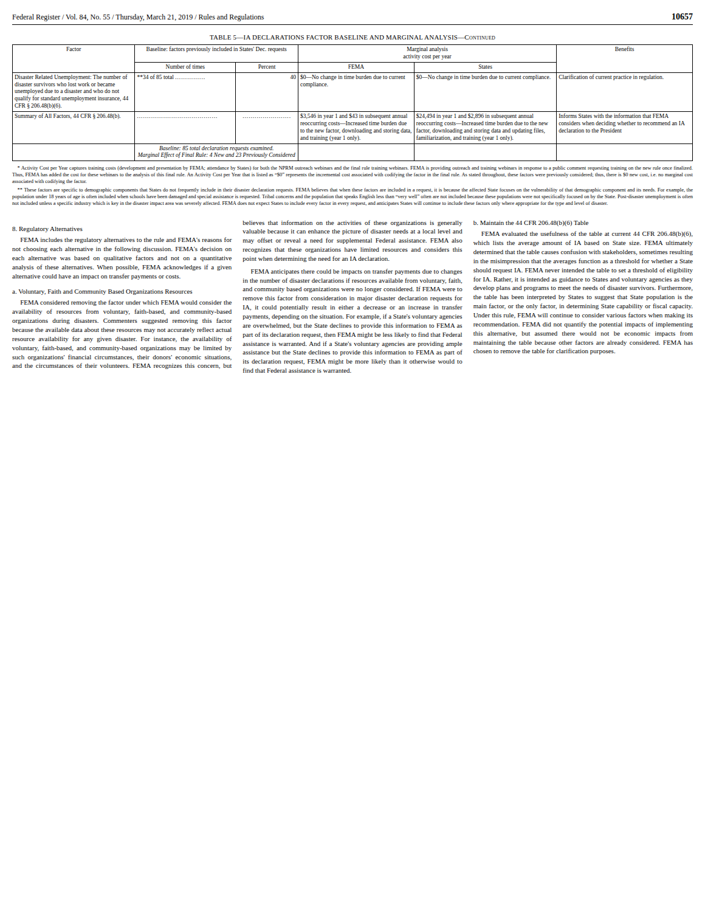Federal Register / Vol. 84, No. 55 / Thursday, March 21, 2019 / Rules and Regulations
10657
TABLE 5—IA DECLARATIONS FACTOR BASELINE AND MARGINAL ANALYSIS—Continued
| Factor | Baseline: factors previously included in States' Dec. requests | Marginal analysis activity cost per year | Benefits |
| --- | --- | --- | --- |
| Number of times | Percent | FEMA | States |
| Disaster Related Unemployment: The number of disaster survivors who lost work or became unemployed due to a disaster and who do not qualify for standard unemployment insurance, 44 CFR § 206.48(b)(6). | **34 of 85 total ............... | 40 | $0—No change in time burden due to current compliance. | $0—No change in time burden due to current compliance. | Clarification of current practice in regulation. |
| Summary of All Factors, 44 CFR § 206.48(b). | ........................................ | ........................ | $3,546 in year 1 and $43 in subsequent annual reoccurring costs—Increased time burden due to the new factor, downloading and storing data, and training (year 1 only). | $24,494 in year 1 and $2,896 in subsequent annual reoccurring costs—Increased time burden due to the new factor, downloading and storing data and updating files, familiarization, and training (year 1 only). | Informs States with the information that FEMA considers when deciding whether to recommend an IA declaration to the President |
| | Baseline: 85 total declaration requests examined. Marginal Effect of Final Rule: 4 New and 23 Previously Considered | | | |
* Activity Cost per Year captures training costs (development and presentation by FEMA; attendance by States) for both the NPRM outreach webinars and the final rule training webinars. FEMA is providing outreach and training webinars in response to a public comment requesting training on the new rule once finalized. Thus, FEMA has added the cost for these webinars to the analysis of this final rule. An Activity Cost per Year that is listed as “$0” represents the incremental cost associated with codifying the factor in the final rule. As stated throughout, these factors were previously considered; thus, there is $0 new cost, i.e. no marginal cost associated with codifying the factor.
** These factors are specific to demographic components that States do not frequently include in their disaster declaration requests. FEMA believes that when these factors are included in a request, it is because the affected State focuses on the vulnerability of that demographic component and its needs. For example, the population under 18 years of age is often included when schools have been damaged and special assistance is requested. Tribal concerns and the population that speaks English less than “very well” often are not included because these populations were not specifically focused on by the State. Post-disaster unemployment is often not included unless a specific industry which is key in the disaster impact area was severely affected. FEMA does not expect States to include every factor in every request, and anticipates States will continue to include these factors only where appropriate for the type and level of disaster.
8. Regulatory Alternatives
FEMA includes the regulatory alternatives to the rule and FEMA's reasons for not choosing each alternative in the following discussion. FEMA's decision on each alternative was based on qualitative factors and not on a quantitative analysis of these alternatives. When possible, FEMA acknowledges if a given alternative could have an impact on transfer payments or costs.
a. Voluntary, Faith and Community Based Organizations Resources
FEMA considered removing the factor under which FEMA would consider the availability of resources from voluntary, faith-based, and community-based organizations during disasters. Commenters suggested removing this factor because the available data about these resources may not accurately reflect actual resource availability for any given disaster. For instance, the availability of voluntary, faith-based, and community-based organizations may be limited by such organizations' financial circumstances, their donors' economic situations, and the circumstances of their volunteers. FEMA recognizes this concern, but believes that information on the activities of these organizations is generally valuable because it can enhance the picture of disaster needs at a local level and may offset or reveal a need for supplemental Federal assistance. FEMA also recognizes that these organizations have limited resources and considers this point when determining the need for an IA declaration.
FEMA anticipates there could be impacts on transfer payments due to changes in the number of disaster declarations if resources available from voluntary, faith, and community based organizations were no longer considered. If FEMA were to remove this factor from consideration in major disaster declaration requests for IA, it could potentially result in either a decrease or an increase in transfer payments, depending on the situation. For example, if a State's voluntary agencies are overwhelmed, but the State declines to provide this information to FEMA as part of its declaration request, then FEMA might be less likely to find that Federal assistance is warranted. And if a State's voluntary agencies are providing ample assistance but the State declines to provide this information to FEMA as part of its declaration request, FEMA might be more likely than it otherwise would to find that Federal assistance is warranted.
b. Maintain the 44 CFR 206.48(b)(6) Table
FEMA evaluated the usefulness of the table at current 44 CFR 206.48(b)(6), which lists the average amount of IA based on State size. FEMA ultimately determined that the table causes confusion with stakeholders, sometimes resulting in the misimpression that the averages function as a threshold for whether a State should request IA. FEMA never intended the table to set a threshold of eligibility for IA. Rather, it is intended as guidance to States and voluntary agencies as they develop plans and programs to meet the needs of disaster survivors. Furthermore, the table has been interpreted by States to suggest that State population is the main factor, or the only factor, in determining State capability or fiscal capacity. Under this rule, FEMA will continue to consider various factors when making its recommendation. FEMA did not quantify the potential impacts of implementing this alternative, but assumed there would not be economic impacts from maintaining the table because other factors are already considered. FEMA has chosen to remove the table for clarification purposes.